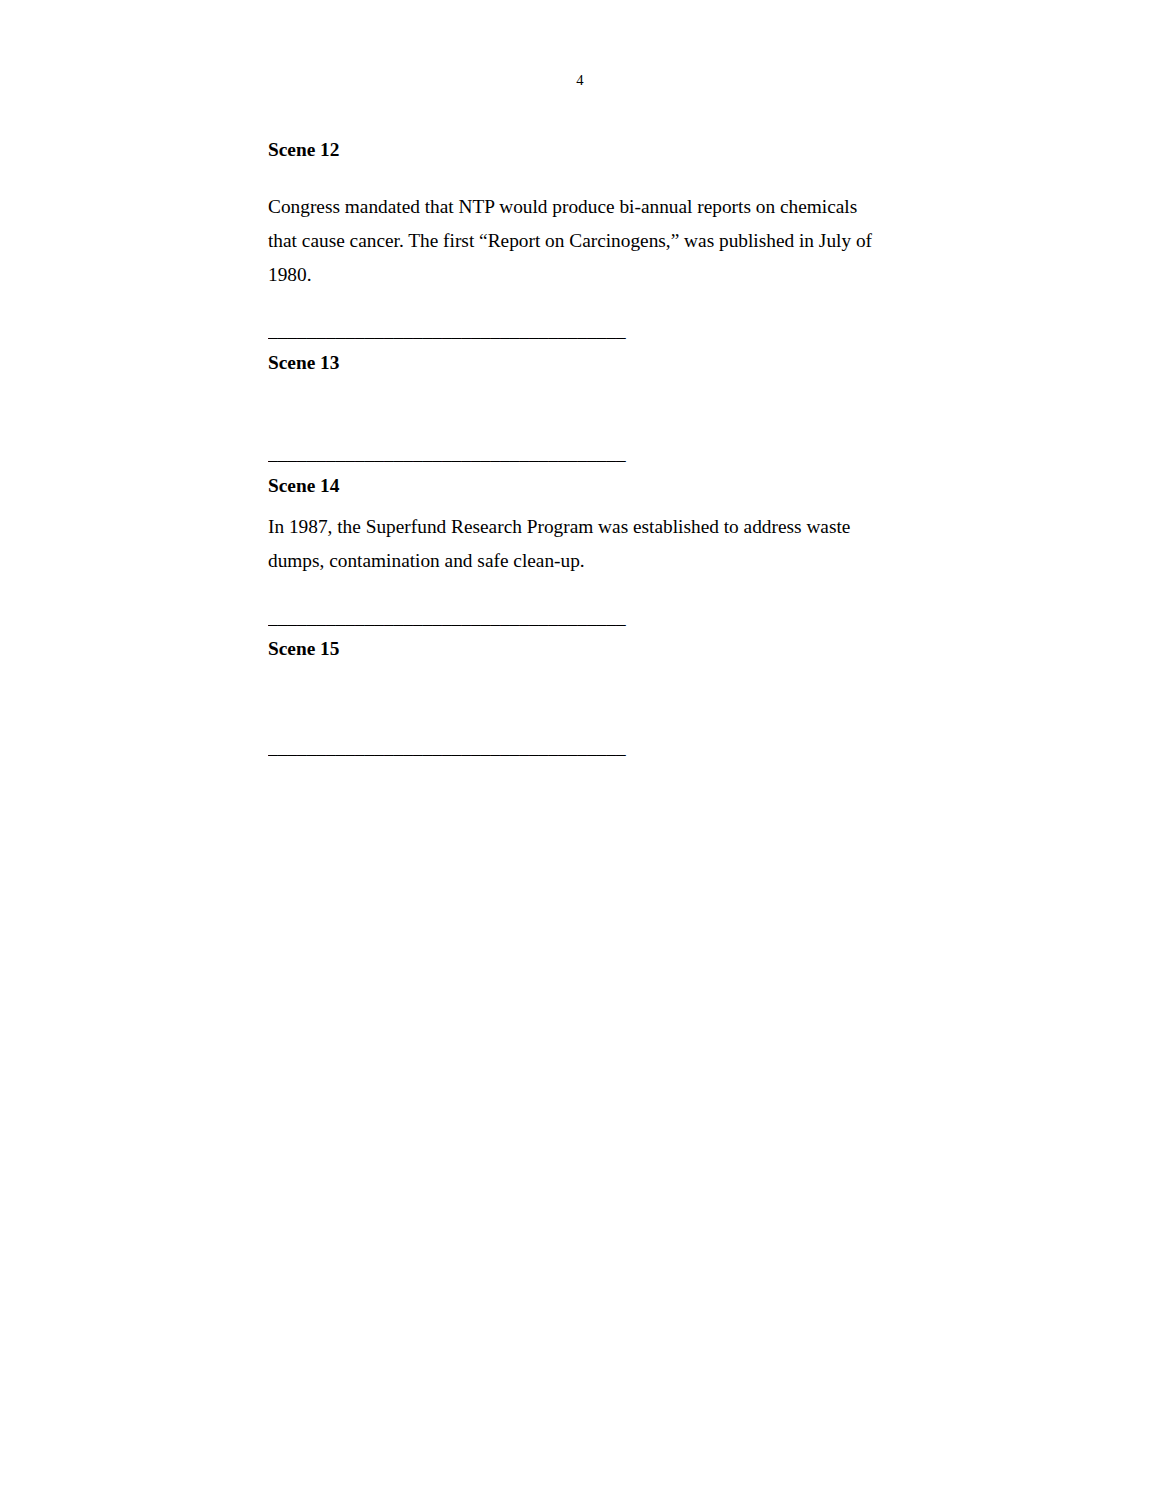4
Scene 12
Congress mandated that NTP would produce bi-annual reports on chemicals that cause cancer. The first “Report on Carcinogens,” was published in July of 1980.
_____________________________________
Scene 13
_____________________________________
Scene 14
In 1987, the Superfund Research Program was established to address waste dumps, contamination and safe clean-up.
_____________________________________
Scene 15
_____________________________________